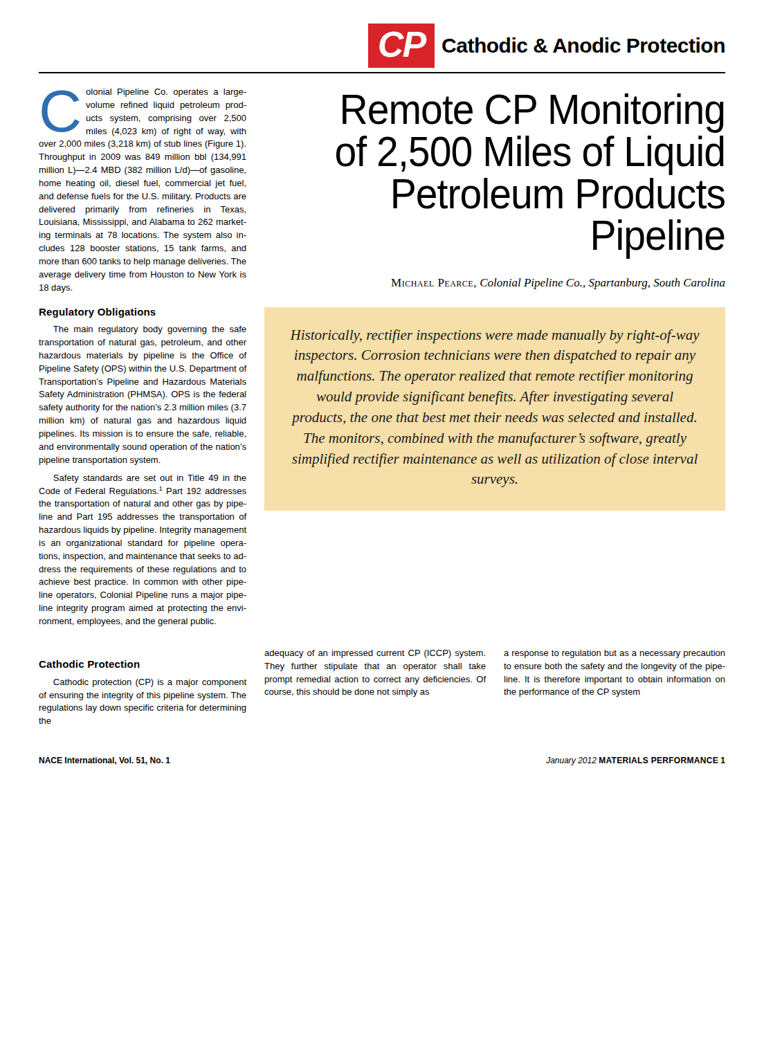CP
Cathodic & Anodic Protection
Colonial Pipeline Co. operates a large-volume refined liquid petroleum products system, comprising over 2,500 miles (4,023 km) of right of way, with over 2,000 miles (3,218 km) of stub lines (Figure 1). Throughput in 2009 was 849 million bbl (134,991 million L)—2.4 MBD (382 million L/d)—of gasoline, home heating oil, diesel fuel, commercial jet fuel, and defense fuels for the U.S. military. Products are delivered primarily from refineries in Texas, Louisiana, Mississippi, and Alabama to 262 marketing terminals at 78 locations. The system also includes 128 booster stations, 15 tank farms, and more than 600 tanks to help manage deliveries. The average delivery time from Houston to New York is 18 days.
Regulatory Obligations
The main regulatory body governing the safe transportation of natural gas, petroleum, and other hazardous materials by pipeline is the Office of Pipeline Safety (OPS) within the U.S. Department of Transportation’s Pipeline and Hazardous Materials Safety Administration (PHMSA). OPS is the federal safety authority for the nation’s 2.3 million miles (3.7 million km) of natural gas and hazardous liquid pipelines. Its mission is to ensure the safe, reliable, and environmentally sound operation of the nation’s pipeline transportation system.
Safety standards are set out in Title 49 in the Code of Federal Regulations.1 Part 192 addresses the transportation of natural and other gas by pipeline and Part 195 addresses the transportation of hazardous liquids by pipeline. Integrity management is an organizational standard for pipeline operations, inspection, and maintenance that seeks to address the requirements of these regulations and to achieve best practice. In common with other pipeline operators, Colonial Pipeline runs a major pipeline integrity program aimed at protecting the environment, employees, and the general public.
Remote CP Monitoring of 2,500 Miles of Liquid Petroleum Products Pipeline
Michael Pearce, Colonial Pipeline Co., Spartanburg, South Carolina
Historically, rectifier inspections were made manually by right-of-way inspectors. Corrosion technicians were then dispatched to repair any malfunctions. The operator realized that remote rectifier monitoring would provide significant benefits. After investigating several products, the one that best met their needs was selected and installed. The monitors, combined with the manufacturer’s software, greatly simplified rectifier maintenance as well as utilization of close interval surveys.
Cathodic Protection
Cathodic protection (CP) is a major component of ensuring the integrity of this pipeline system. The regulations lay down specific criteria for determining the
adequacy of an impressed current CP (ICCP) system. They further stipulate that an operator shall take prompt remedial action to correct any deficiencies. Of course, this should be done not simply as
a response to regulation but as a necessary precaution to ensure both the safety and the longevity of the pipeline. It is therefore important to obtain information on the performance of the CP system
NACE International, Vol. 51, No. 1
January 2012 MATERIALS PERFORMANCE 1